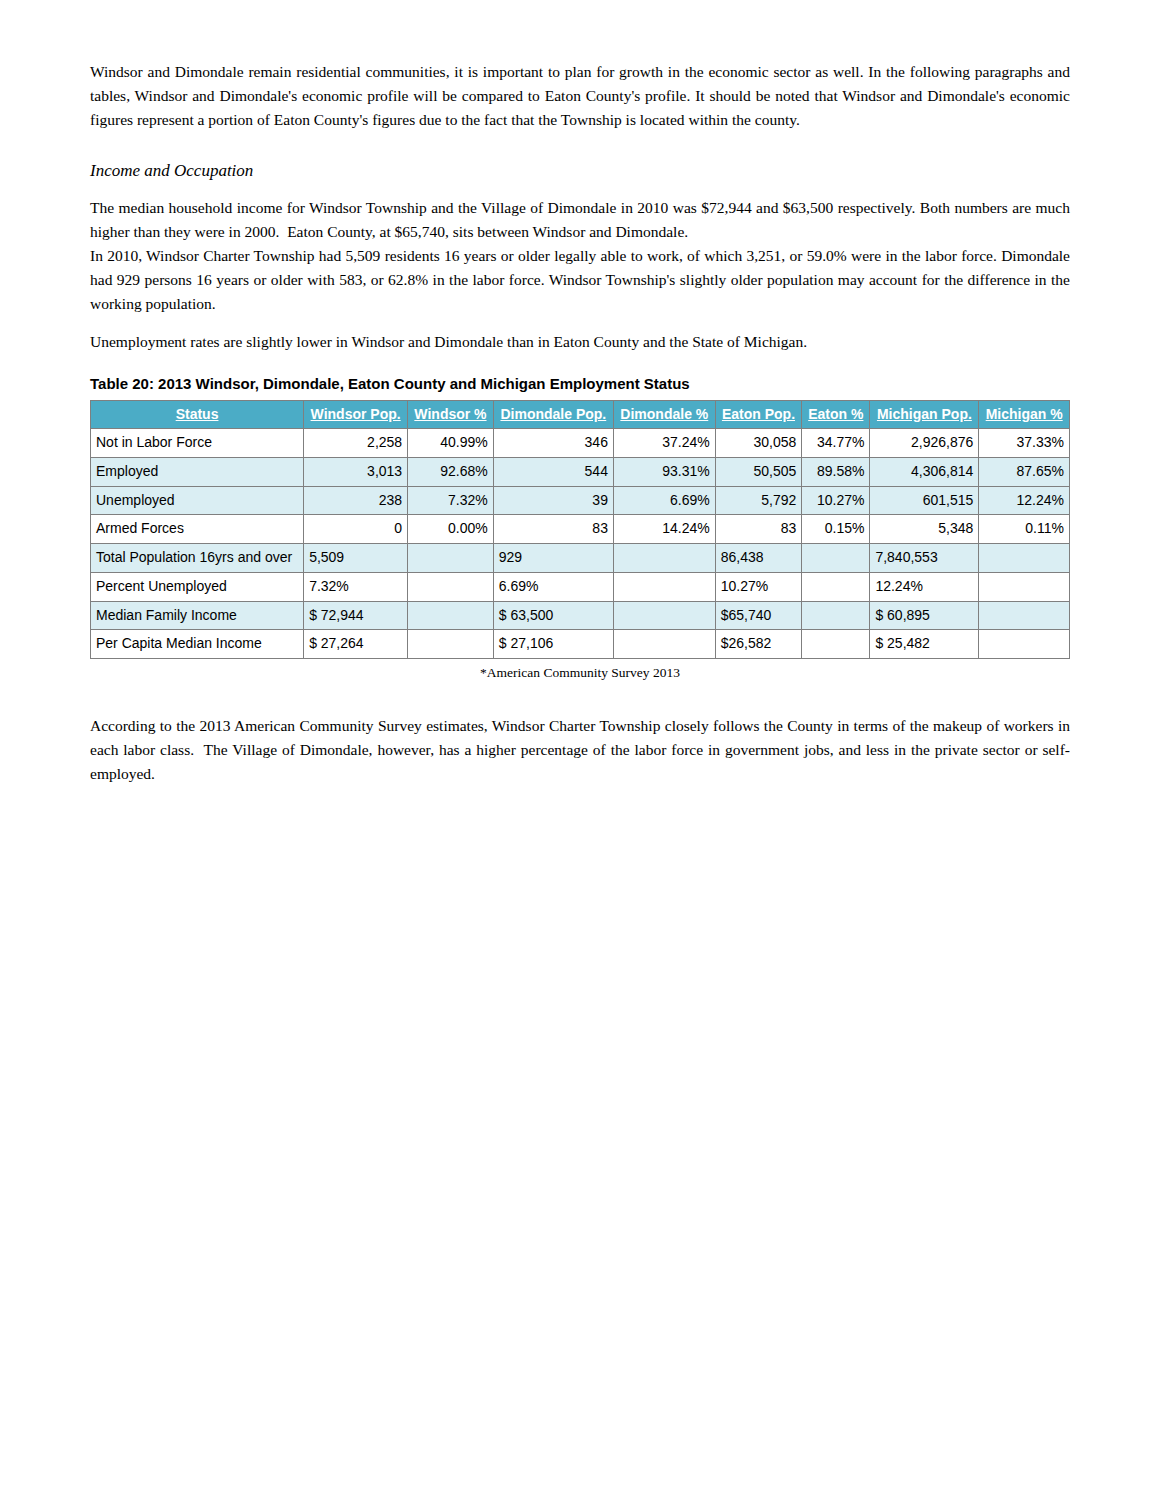Windsor and Dimondale remain residential communities, it is important to plan for growth in the economic sector as well. In the following paragraphs and tables, Windsor and Dimondale's economic profile will be compared to Eaton County's profile. It should be noted that Windsor and Dimondale's economic figures represent a portion of Eaton County's figures due to the fact that the Township is located within the county.
Income and Occupation
The median household income for Windsor Township and the Village of Dimondale in 2010 was $72,944 and $63,500 respectively. Both numbers are much higher than they were in 2000. Eaton County, at $65,740, sits between Windsor and Dimondale.
In 2010, Windsor Charter Township had 5,509 residents 16 years or older legally able to work, of which 3,251, or 59.0% were in the labor force. Dimondale had 929 persons 16 years or older with 583, or 62.8% in the labor force. Windsor Township's slightly older population may account for the difference in the working population.
Unemployment rates are slightly lower in Windsor and Dimondale than in Eaton County and the State of Michigan.
Table 20: 2013 Windsor, Dimondale, Eaton County and Michigan Employment Status
| Status | Windsor Pop. | Windsor % | Dimondale Pop. | Dimondale % | Eaton Pop. | Eaton % | Michigan Pop. | Michigan % |
| --- | --- | --- | --- | --- | --- | --- | --- | --- |
| Not in Labor Force | 2,258 | 40.99% | 346 | 37.24% | 30,058 | 34.77% | 2,926,876 | 37.33% |
| Employed | 3,013 | 92.68% | 544 | 93.31% | 50,505 | 89.58% | 4,306,814 | 87.65% |
| Unemployed | 238 | 7.32% | 39 | 6.69% | 5,792 | 10.27% | 601,515 | 12.24% |
| Armed Forces | 0 | 0.00% | 83 | 14.24% | 83 | 0.15% | 5,348 | 0.11% |
| Total Population 16yrs and over | 5,509 | | 929 | | 86,438 | | 7,840,553 | |
| Percent Unemployed | 7.32% | | 6.69% | | 10.27% | | 12.24% | |
| Median Family Income | $ 72,944 | | $ 63,500 | | $65,740 | | $ 60,895 | |
| Per Capita Median Income | $ 27,264 | | $ 27,106 | | $26,582 | | $ 25,482 | |
*American Community Survey 2013
According to the 2013 American Community Survey estimates, Windsor Charter Township closely follows the County in terms of the makeup of workers in each labor class. The Village of Dimondale, however, has a higher percentage of the labor force in government jobs, and less in the private sector or self-employed.